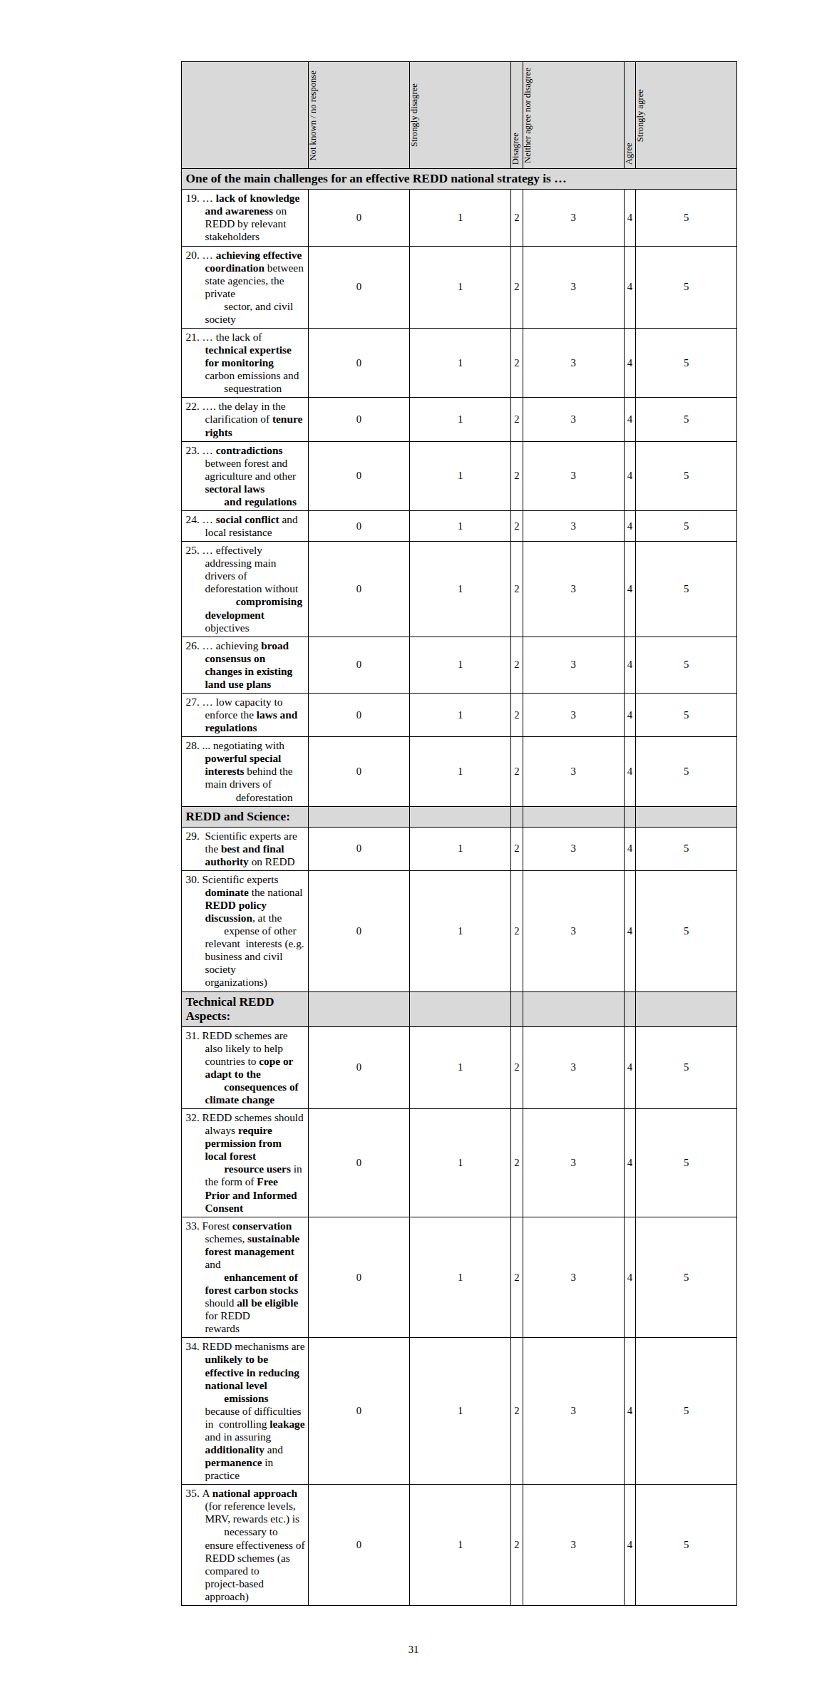| | Not known / no response | Strongly disagree | Disagree | Neither agree nor disagree | Agree | Strongly agree |
| --- | --- | --- | --- | --- | --- | --- |
| One of the main challenges for an effective REDD national strategy is … |
| 19. … lack of knowledge and awareness on REDD by relevant stakeholders | 0 | 1 | 2 | 3 | 4 | 5 |
| 20. … achieving effective coordination between state agencies, the private sector, and civil society | 0 | 1 | 2 | 3 | 4 | 5 |
| 21. … the lack of technical expertise for monitoring carbon emissions and sequestration | 0 | 1 | 2 | 3 | 4 | 5 |
| 22. …. the delay in the clarification of tenure rights | 0 | 1 | 2 | 3 | 4 | 5 |
| 23. … contradictions between forest and agriculture and other sectoral laws and regulations | 0 | 1 | 2 | 3 | 4 | 5 |
| 24. … social conflict and local resistance | 0 | 1 | 2 | 3 | 4 | 5 |
| 25. … effectively addressing main drivers of deforestation without compromising development objectives | 0 | 1 | 2 | 3 | 4 | 5 |
| 26. … achieving broad consensus on changes in existing land use plans | 0 | 1 | 2 | 3 | 4 | 5 |
| 27. … low capacity to enforce the laws and regulations | 0 | 1 | 2 | 3 | 4 | 5 |
| 28. ... negotiating with powerful special interests behind the main drivers of deforestation | 0 | 1 | 2 | 3 | 4 | 5 |
| REDD and Science: | | | | | | |
| 29. Scientific experts are the best and final authority on REDD | 0 | 1 | 2 | 3 | 4 | 5 |
| 30. Scientific experts dominate the national REDD policy discussion , at the expense of other relevant interests (e.g. business and civil society organizations) | 0 | 1 | 2 | 3 | 4 | 5 |
| Technical REDD Aspects: | | | | | | |
| 31. REDD schemes are also likely to help countries to cope or adapt to the consequences of climate change | 0 | 1 | 2 | 3 | 4 | 5 |
| 32. REDD schemes should always require permission from local forest resource users in the form of Free Prior and Informed Consent | 0 | 1 | 2 | 3 | 4 | 5 |
| 33. Forest conservation schemes, sustainable forest management and enhancement of forest carbon stocks should all be eligible for REDD rewards | 0 | 1 | 2 | 3 | 4 | 5 |
| 34. REDD mechanisms are unlikely to be effective in reducing national level emissions because of difficulties in controlling leakage and in assuring additionality and permanence in practice | 0 | 1 | 2 | 3 | 4 | 5 |
| 35. A national approach (for reference levels, MRV, rewards etc.) is necessary to ensure effectiveness of REDD schemes (as compared to project-based approach) | 0 | 1 | 2 | 3 | 4 | 5 |
31